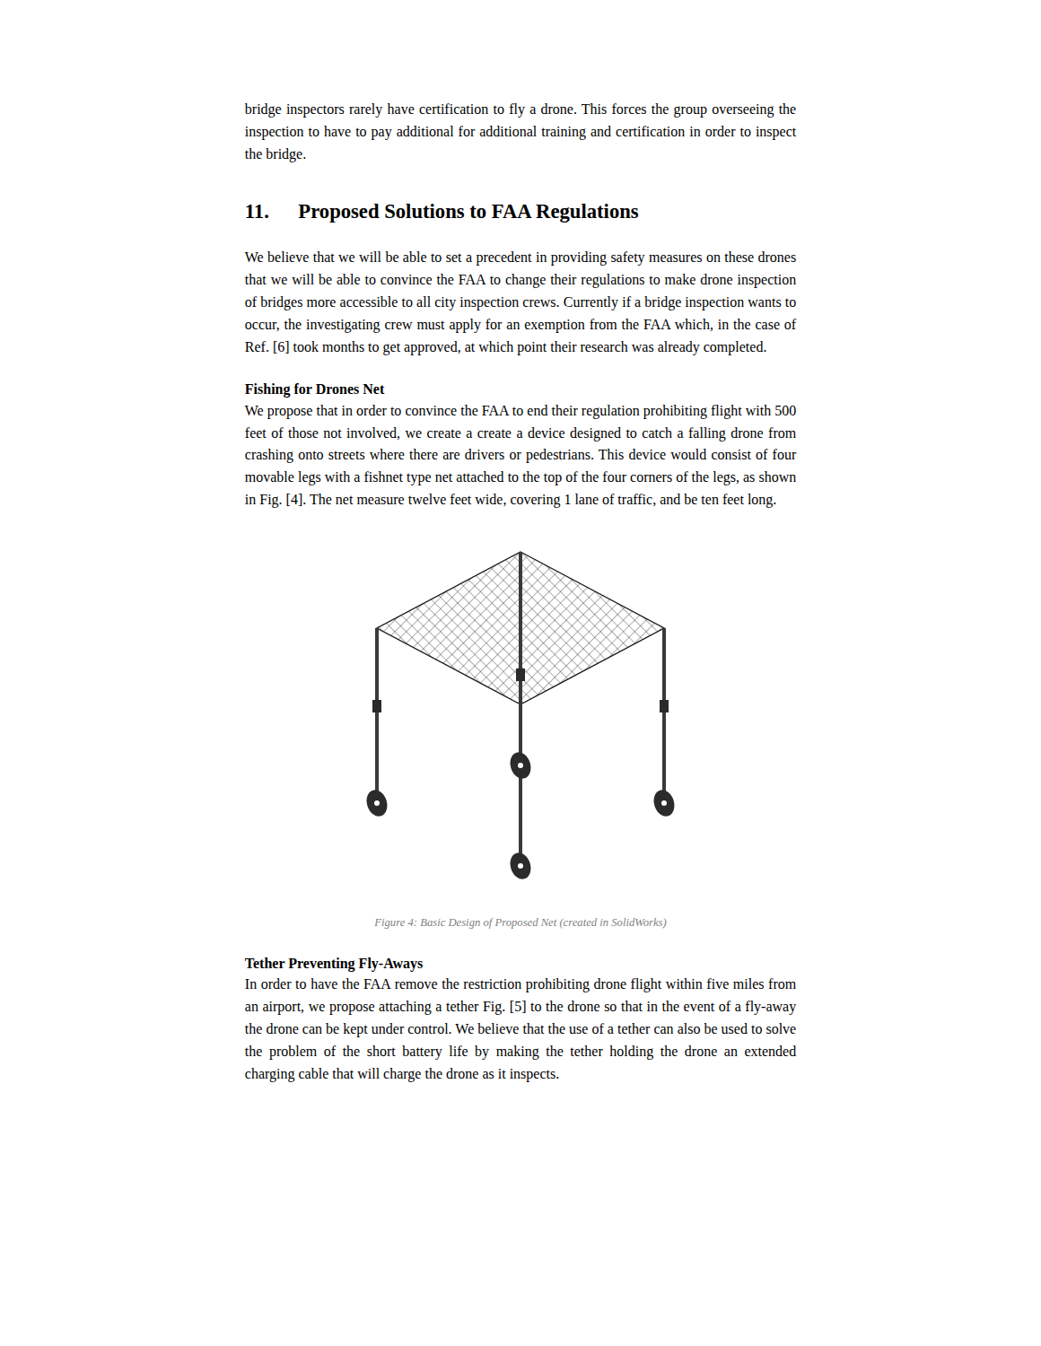bridge inspectors rarely have certification to fly a drone. This forces the group overseeing the inspection to have to pay additional for additional training and certification in order to inspect the bridge.
11. Proposed Solutions to FAA Regulations
We believe that we will be able to set a precedent in providing safety measures on these drones that we will be able to convince the FAA to change their regulations to make drone inspection of bridges more accessible to all city inspection crews. Currently if a bridge inspection wants to occur, the investigating crew must apply for an exemption from the FAA which, in the case of Ref. [6] took months to get approved, at which point their research was already completed.
Fishing for Drones Net
We propose that in order to convince the FAA to end their regulation prohibiting flight with 500 feet of those not involved, we create a create a device designed to catch a falling drone from crashing onto streets where there are drivers or pedestrians. This device would consist of four movable legs with a fishnet type net attached to the top of the four corners of the legs, as shown in Fig. [4]. The net measure twelve feet wide, covering 1 lane of traffic, and be ten feet long.
Figure 4: Basic Design of Proposed Net (created in SolidWorks)
Tether Preventing Fly-Aways
In order to have the FAA remove the restriction prohibiting drone flight within five miles from an airport, we propose attaching a tether Fig. [5] to the drone so that in the event of a fly-away the drone can be kept under control. We believe that the use of a tether can also be used to solve the problem of the short battery life by making the tether holding the drone an extended charging cable that will charge the drone as it inspects.